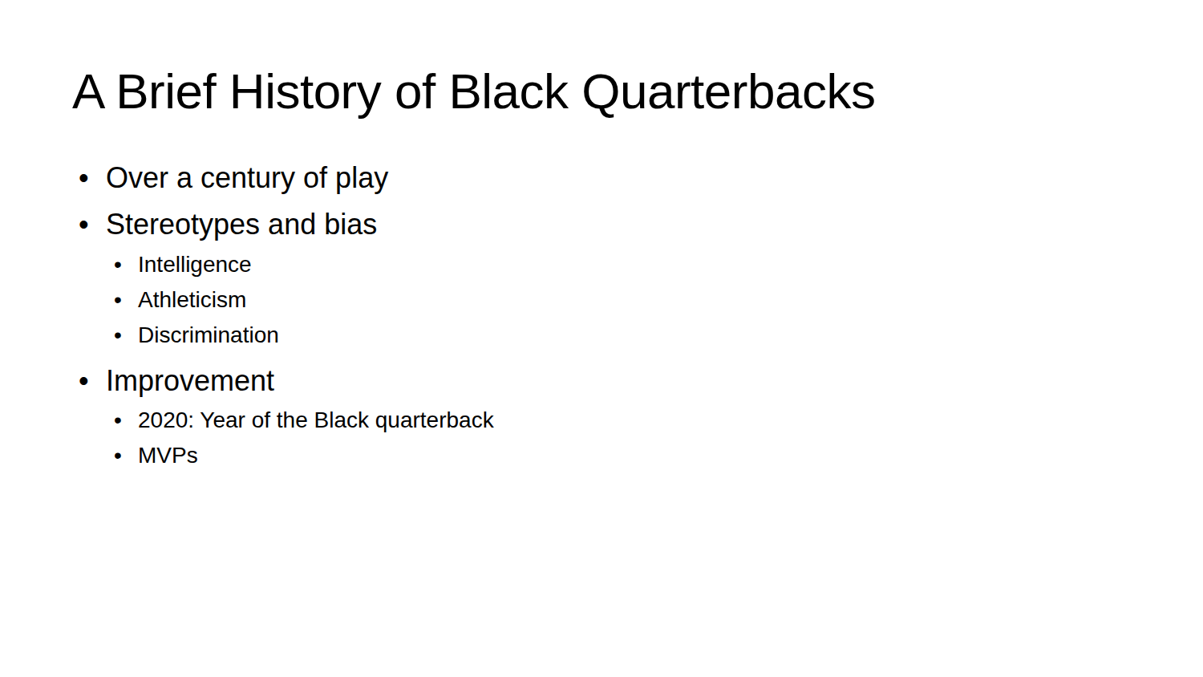A Brief History of Black Quarterbacks
Over a century of play
Stereotypes and bias
Intelligence
Athleticism
Discrimination
Improvement
2020: Year of the Black quarterback
MVPs